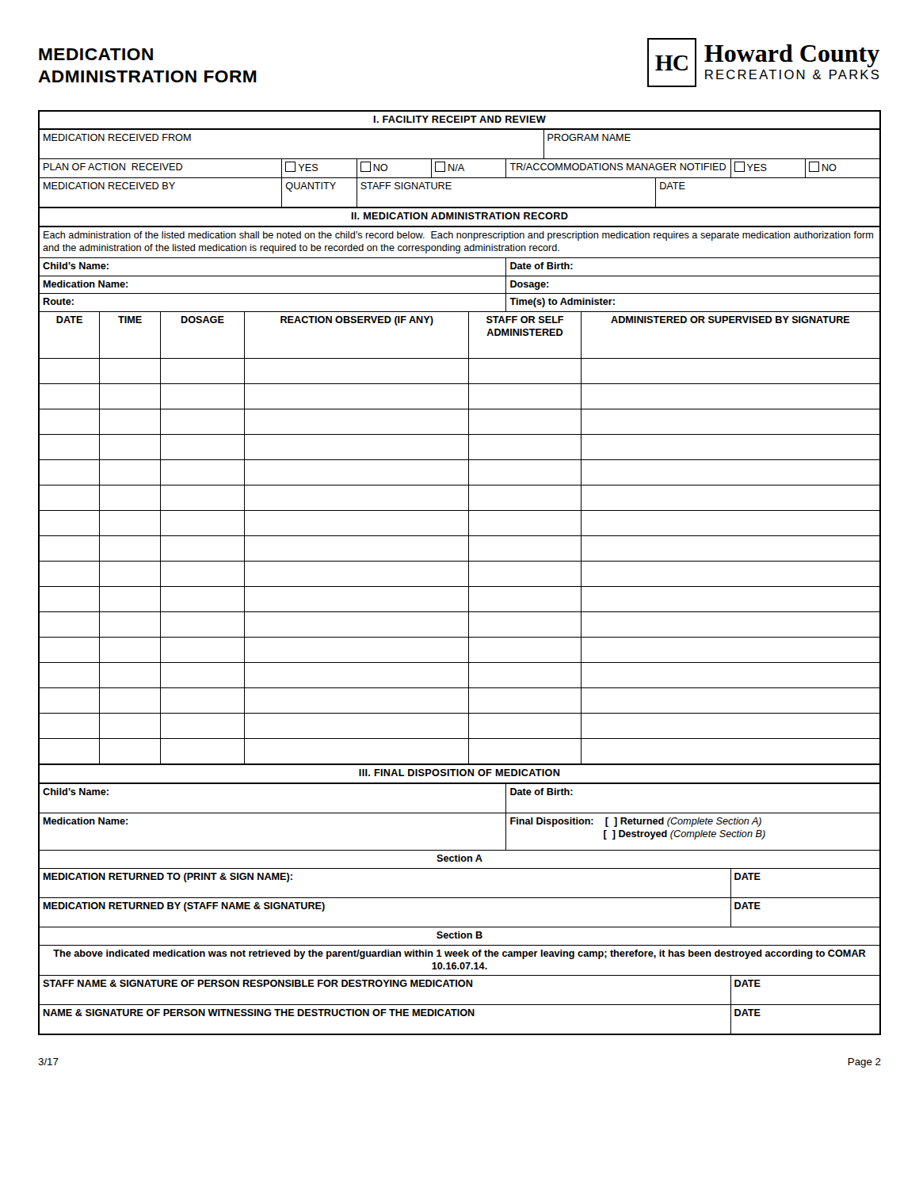MEDICATION
ADMINISTRATION FORM
HC
Howard County
RECREATION & PARKS
| I. FACILITY RECEIPT AND REVIEW |
| MEDICATION RECEIVED FROM | PROGRAM NAME |
| PLAN OF ACTION RECEIVED | YES | NO | N/A | TR/ACCOMMODATIONS MANAGER NOTIFIED | YES | NO |
| MEDICATION RECEIVED BY | QUANTITY | STAFF SIGNATURE | DATE |
| II. MEDICATION ADMINISTRATION RECORD |
| Each administration of the listed medication shall be noted on the child’s record below. Each nonprescription and prescription medication requires a separate medication authorization form and the administration of the listed medication is required to be recorded on the corresponding administration record. |
| Child’s Name: | Date of Birth: |
| Medication Name: | Dosage: |
| Route: | Time(s) to Administer: |
| DATE | TIME | DOSAGE | REACTION OBSERVED (IF ANY) | STAFF OR SELF ADMINISTERED | ADMINISTERED OR SUPERVISED BY SIGNATURE |
| III. FINAL DISPOSITION OF MEDICATION |
| Child’s Name: | Date of Birth: |
| Medication Name: | Final Disposition: [ ] Returned (Complete Section A) [ ] Destroyed (Complete Section B) |
| Section A |
| MEDICATION RETURNED TO (PRINT & SIGN NAME): | DATE |
| MEDICATION RETURNED BY (STAFF NAME & SIGNATURE) | DATE |
| Section B |
| The above indicated medication was not retrieved by the parent/guardian within 1 week of the camper leaving camp; therefore, it has been destroyed according to COMAR 10.16.07.14. |
| STAFF NAME & SIGNATURE OF PERSON RESPONSIBLE FOR DESTROYING MEDICATION | DATE |
| NAME & SIGNATURE OF PERSON WITNESSING THE DESTRUCTION OF THE MEDICATION | DATE |
3/17
Page 2